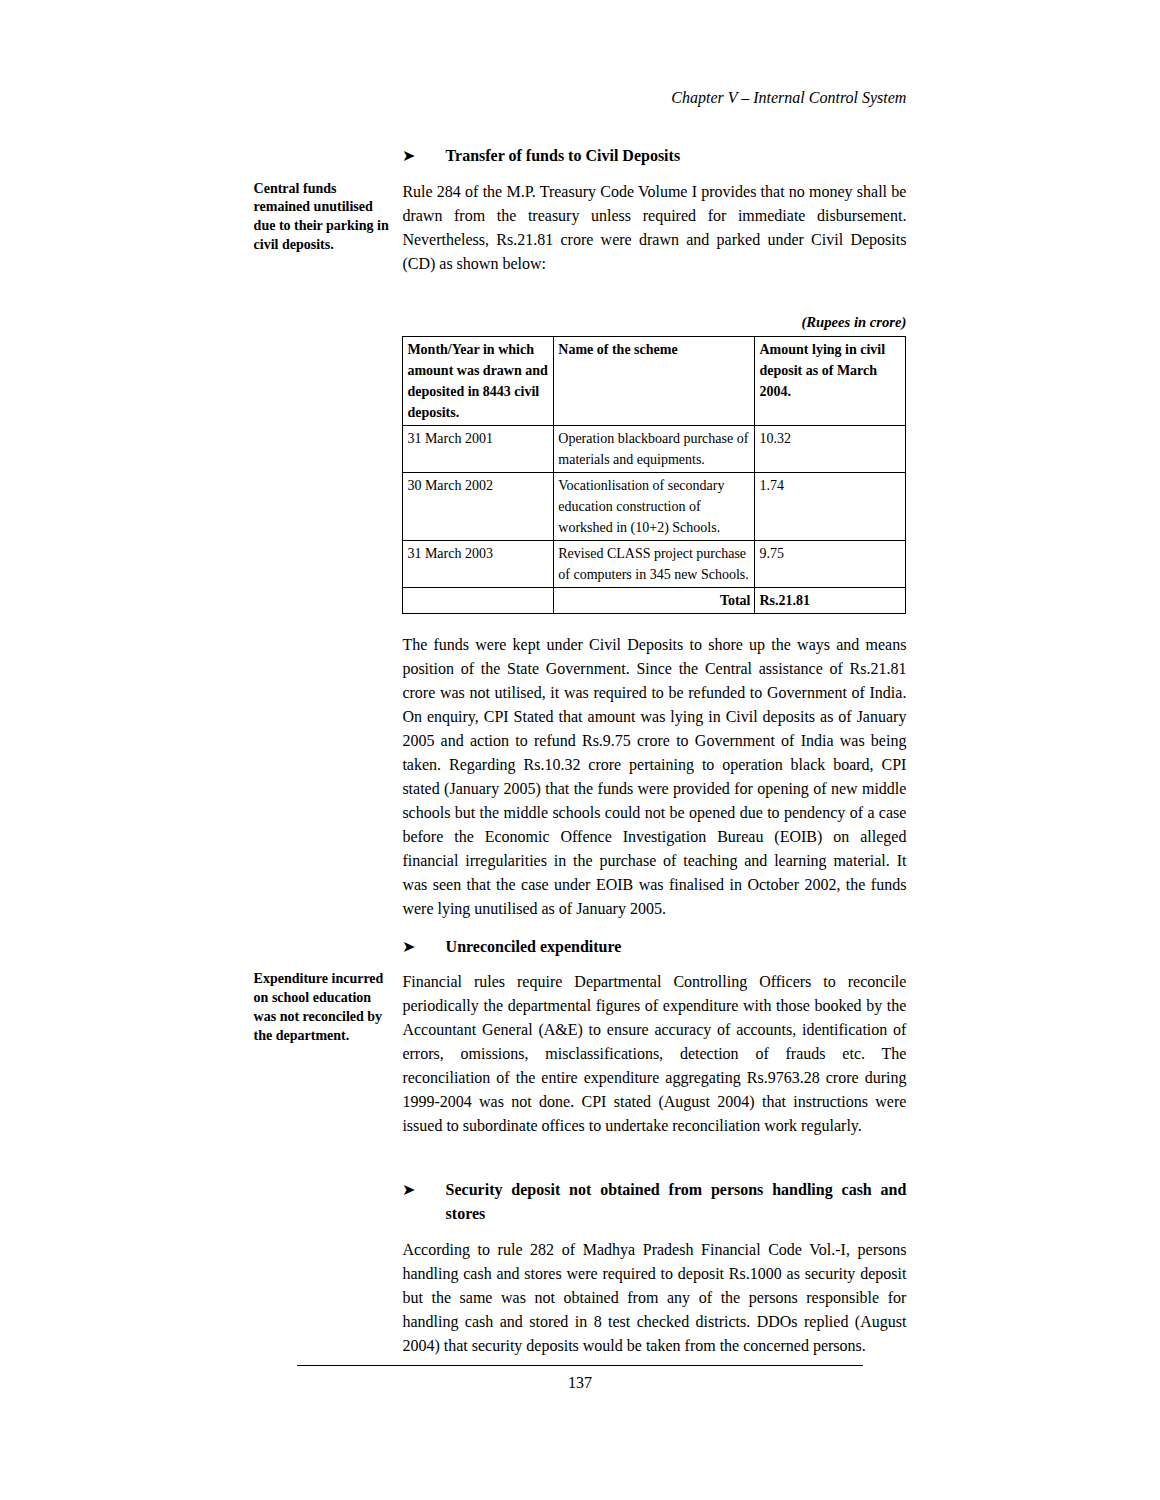Chapter V – Internal Control System
➤ Transfer of funds to Civil Deposits
Central funds remained unutilised due to their parking in civil deposits.
Rule 284 of the M.P. Treasury Code Volume I provides that no money shall be drawn from the treasury unless required for immediate disbursement. Nevertheless, Rs.21.81 crore were drawn and parked under Civil Deposits (CD) as shown below:
(Rupees in crore)
| Month/Year in which amount was drawn and deposited in 8443 civil deposits. | Name of the scheme | Amount lying in civil deposit as of March 2004. |
| --- | --- | --- |
| 31 March 2001 | Operation blackboard purchase of materials and equipments. | 10.32 |
| 30 March 2002 | Vocationlisation of secondary education construction of workshed in (10+2) Schools. | 1.74 |
| 31 March 2003 | Revised CLASS project purchase of computers in 345 new Schools. | 9.75 |
| | Total | Rs.21.81 |
The funds were kept under Civil Deposits to shore up the ways and means position of the State Government. Since the Central assistance of Rs.21.81 crore was not utilised, it was required to be refunded to Government of India. On enquiry, CPI Stated that amount was lying in Civil deposits as of January 2005 and action to refund Rs.9.75 crore to Government of India was being taken. Regarding Rs.10.32 crore pertaining to operation black board, CPI stated (January 2005) that the funds were provided for opening of new middle schools but the middle schools could not be opened due to pendency of a case before the Economic Offence Investigation Bureau (EOIB) on alleged financial irregularities in the purchase of teaching and learning material. It was seen that the case under EOIB was finalised in October 2002, the funds were lying unutilised as of January 2005.
➤ Unreconciled expenditure
Expenditure incurred on school education was not reconciled by the department.
Financial rules require Departmental Controlling Officers to reconcile periodically the departmental figures of expenditure with those booked by the Accountant General (A&E) to ensure accuracy of accounts, identification of errors, omissions, misclassifications, detection of frauds etc. The reconciliation of the entire expenditure aggregating Rs.9763.28 crore during 1999-2004 was not done. CPI stated (August 2004) that instructions were issued to subordinate offices to undertake reconciliation work regularly.
➤ Security deposit not obtained from persons handling cash and stores
According to rule 282 of Madhya Pradesh Financial Code Vol.-I, persons handling cash and stores were required to deposit Rs.1000 as security deposit but the same was not obtained from any of the persons responsible for handling cash and stored in 8 test checked districts. DDOs replied (August 2004) that security deposits would be taken from the concerned persons.
137